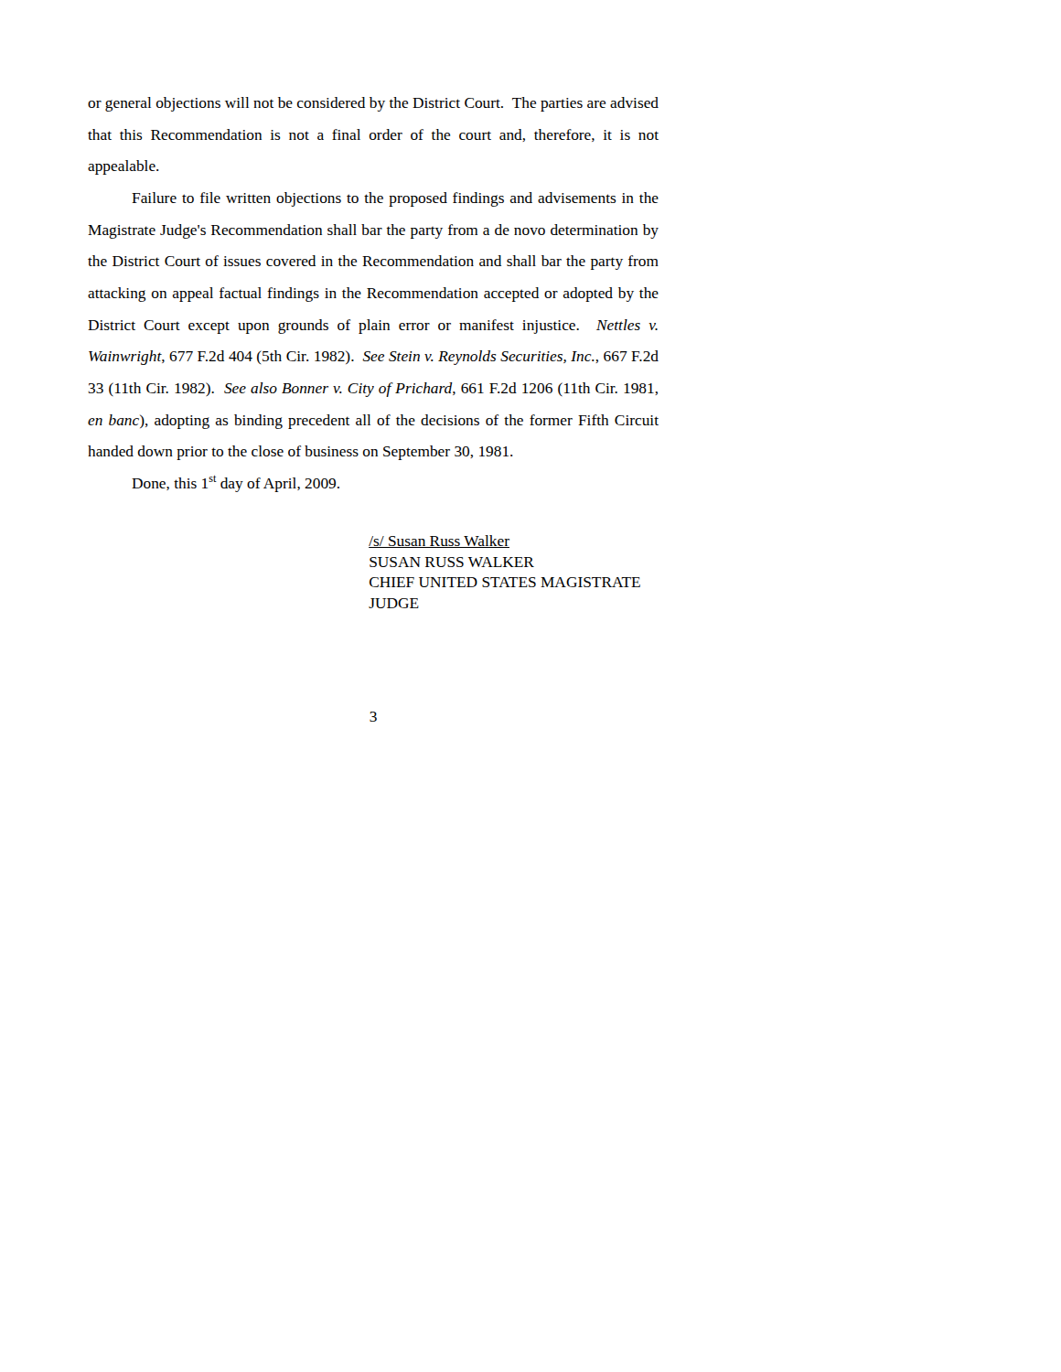or general objections will not be considered by the District Court. The parties are advised that this Recommendation is not a final order of the court and, therefore, it is not appealable.
Failure to file written objections to the proposed findings and advisements in the Magistrate Judge's Recommendation shall bar the party from a de novo determination by the District Court of issues covered in the Recommendation and shall bar the party from attacking on appeal factual findings in the Recommendation accepted or adopted by the District Court except upon grounds of plain error or manifest injustice. Nettles v. Wainwright, 677 F.2d 404 (5th Cir. 1982). See Stein v. Reynolds Securities, Inc., 667 F.2d 33 (11th Cir. 1982). See also Bonner v. City of Prichard, 661 F.2d 1206 (11th Cir. 1981, en banc), adopting as binding precedent all of the decisions of the former Fifth Circuit handed down prior to the close of business on September 30, 1981.
Done, this 1st day of April, 2009.
/s/ Susan Russ Walker
SUSAN RUSS WALKER
CHIEF UNITED STATES MAGISTRATE JUDGE
3